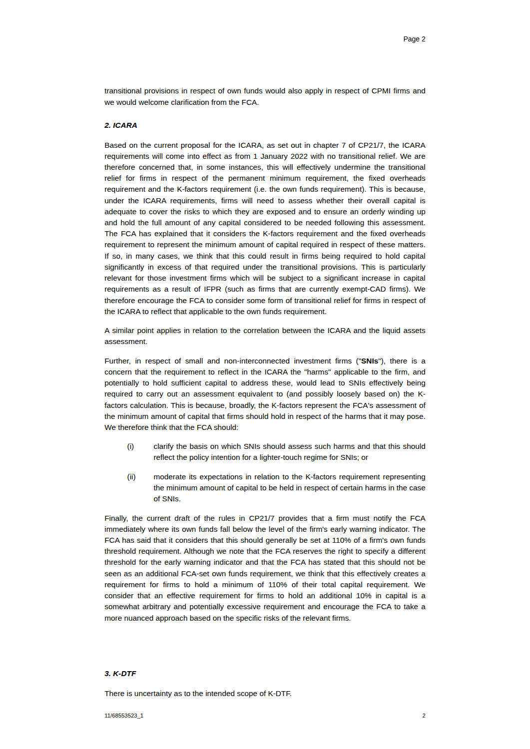Page 2
transitional provisions in respect of own funds would also apply in respect of CPMI firms and we would welcome clarification from the FCA.
2. ICARA
Based on the current proposal for the ICARA, as set out in chapter 7 of CP21/7, the ICARA requirements will come into effect as from 1 January 2022 with no transitional relief. We are therefore concerned that, in some instances, this will effectively undermine the transitional relief for firms in respect of the permanent minimum requirement, the fixed overheads requirement and the K-factors requirement (i.e. the own funds requirement). This is because, under the ICARA requirements, firms will need to assess whether their overall capital is adequate to cover the risks to which they are exposed and to ensure an orderly winding up and hold the full amount of any capital considered to be needed following this assessment. The FCA has explained that it considers the K-factors requirement and the fixed overheads requirement to represent the minimum amount of capital required in respect of these matters. If so, in many cases, we think that this could result in firms being required to hold capital significantly in excess of that required under the transitional provisions. This is particularly relevant for those investment firms which will be subject to a significant increase in capital requirements as a result of IFPR (such as firms that are currently exempt-CAD firms). We therefore encourage the FCA to consider some form of transitional relief for firms in respect of the ICARA to reflect that applicable to the own funds requirement.
A similar point applies in relation to the correlation between the ICARA and the liquid assets assessment.
Further, in respect of small and non-interconnected investment firms ("SNIs"), there is a concern that the requirement to reflect in the ICARA the "harms" applicable to the firm, and potentially to hold sufficient capital to address these, would lead to SNIs effectively being required to carry out an assessment equivalent to (and possibly loosely based on) the K-factors calculation. This is because, broadly, the K-factors represent the FCA's assessment of the minimum amount of capital that firms should hold in respect of the harms that it may pose. We therefore think that the FCA should:
(i)
clarify the basis on which SNIs should assess such harms and that this should reflect the policy intention for a lighter-touch regime for SNIs; or
(ii)
moderate its expectations in relation to the K-factors requirement representing the minimum amount of capital to be held in respect of certain harms in the case of SNIs.
Finally, the current draft of the rules in CP21/7 provides that a firm must notify the FCA immediately where its own funds fall below the level of the firm's early warning indicator. The FCA has said that it considers that this should generally be set at 110% of a firm's own funds threshold requirement. Although we note that the FCA reserves the right to specify a different threshold for the early warning indicator and that the FCA has stated that this should not be seen as an additional FCA-set own funds requirement, we think that this effectively creates a requirement for firms to hold a minimum of 110% of their total capital requirement. We consider that an effective requirement for firms to hold an additional 10% in capital is a somewhat arbitrary and potentially excessive requirement and encourage the FCA to take a more nuanced approach based on the specific risks of the relevant firms.
3. K-DTF
There is uncertainty as to the intended scope of K-DTF.
11/68553523_1 2